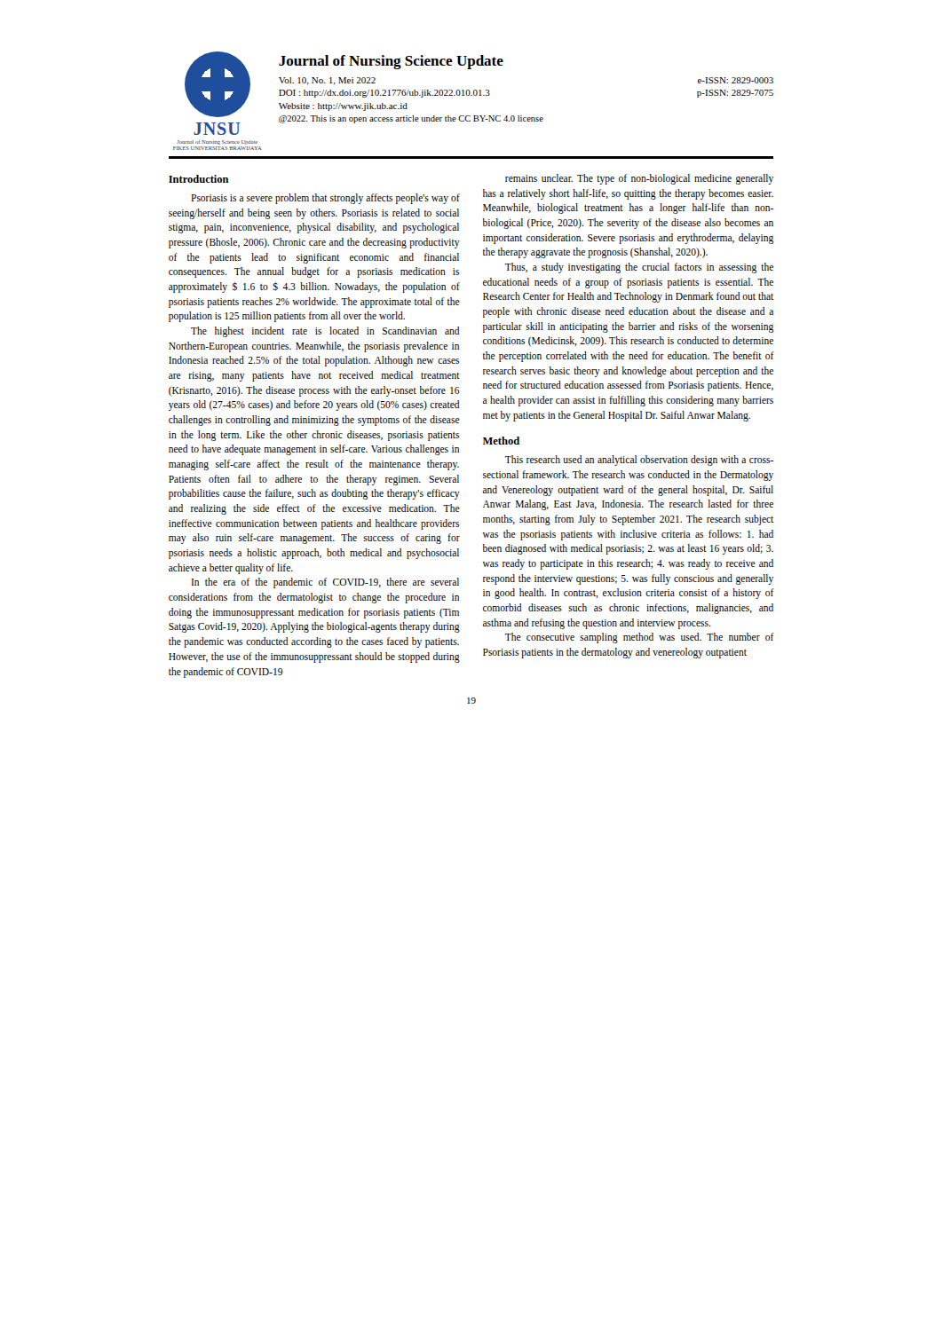JNSU
Journal of Nursing Science Update
FIKES UNIVERSITAS BRAWIJAYA
Journal of Nursing Science Update
Vol. 10, No. 1, Mei 2022
e-ISSN: 2829-0003
DOI : http://dx.doi.org/10.21776/ub.jik.2022.010.01.3
p-ISSN: 2829-7075
Website : http://www.jik.ub.ac.id
@2022. This is an open access article under the CC BY-NC 4.0 license
Introduction
Psoriasis is a severe problem that strongly affects people's way of seeing/herself and being seen by others. Psoriasis is related to social stigma, pain, inconvenience, physical disability, and psychological pressure (Bhosle, 2006). Chronic care and the decreasing productivity of the patients lead to significant economic and financial consequences. The annual budget for a psoriasis medication is approximately $ 1.6 to $ 4.3 billion. Nowadays, the population of psoriasis patients reaches 2% worldwide. The approximate total of the population is 125 million patients from all over the world.
The highest incident rate is located in Scandinavian and Northern-European countries. Meanwhile, the psoriasis prevalence in Indonesia reached 2.5% of the total population. Although new cases are rising, many patients have not received medical treatment (Krisnarto, 2016). The disease process with the early-onset before 16 years old (27-45% cases) and before 20 years old (50% cases) created challenges in controlling and minimizing the symptoms of the disease in the long term. Like the other chronic diseases, psoriasis patients need to have adequate management in self-care. Various challenges in managing self-care affect the result of the maintenance therapy. Patients often fail to adhere to the therapy regimen. Several probabilities cause the failure, such as doubting the therapy's efficacy and realizing the side effect of the excessive medication. The ineffective communication between patients and healthcare providers may also ruin self-care management. The success of caring for psoriasis needs a holistic approach, both medical and psychosocial achieve a better quality of life.
In the era of the pandemic of COVID-19, there are several considerations from the dermatologist to change the procedure in doing the immunosuppressant medication for psoriasis patients (Tim Satgas Covid-19, 2020). Applying the biological-agents therapy during the pandemic was conducted according to the cases faced by patients. However, the use of the immunosuppressant should be stopped during the pandemic of COVID-19
remains unclear. The type of non-biological medicine generally has a relatively short half-life, so quitting the therapy becomes easier. Meanwhile, biological treatment has a longer half-life than non-biological (Price, 2020). The severity of the disease also becomes an important consideration. Severe psoriasis and erythroderma, delaying the therapy aggravate the prognosis (Shanshal, 2020).).
Thus, a study investigating the crucial factors in assessing the educational needs of a group of psoriasis patients is essential. The Research Center for Health and Technology in Denmark found out that people with chronic disease need education about the disease and a particular skill in anticipating the barrier and risks of the worsening conditions (Medicinsk, 2009). This research is conducted to determine the perception correlated with the need for education. The benefit of research serves basic theory and knowledge about perception and the need for structured education assessed from Psoriasis patients. Hence, a health provider can assist in fulfilling this considering many barriers met by patients in the General Hospital Dr. Saiful Anwar Malang.
Method
This research used an analytical observation design with a cross-sectional framework. The research was conducted in the Dermatology and Venereology outpatient ward of the general hospital, Dr. Saiful Anwar Malang, East Java, Indonesia. The research lasted for three months, starting from July to September 2021. The research subject was the psoriasis patients with inclusive criteria as follows: 1. had been diagnosed with medical psoriasis; 2. was at least 16 years old; 3. was ready to participate in this research; 4. was ready to receive and respond the interview questions; 5. was fully conscious and generally in good health. In contrast, exclusion criteria consist of a history of comorbid diseases such as chronic infections, malignancies, and asthma and refusing the question and interview process.
The consecutive sampling method was used. The number of Psoriasis patients in the dermatology and venereology outpatient
19